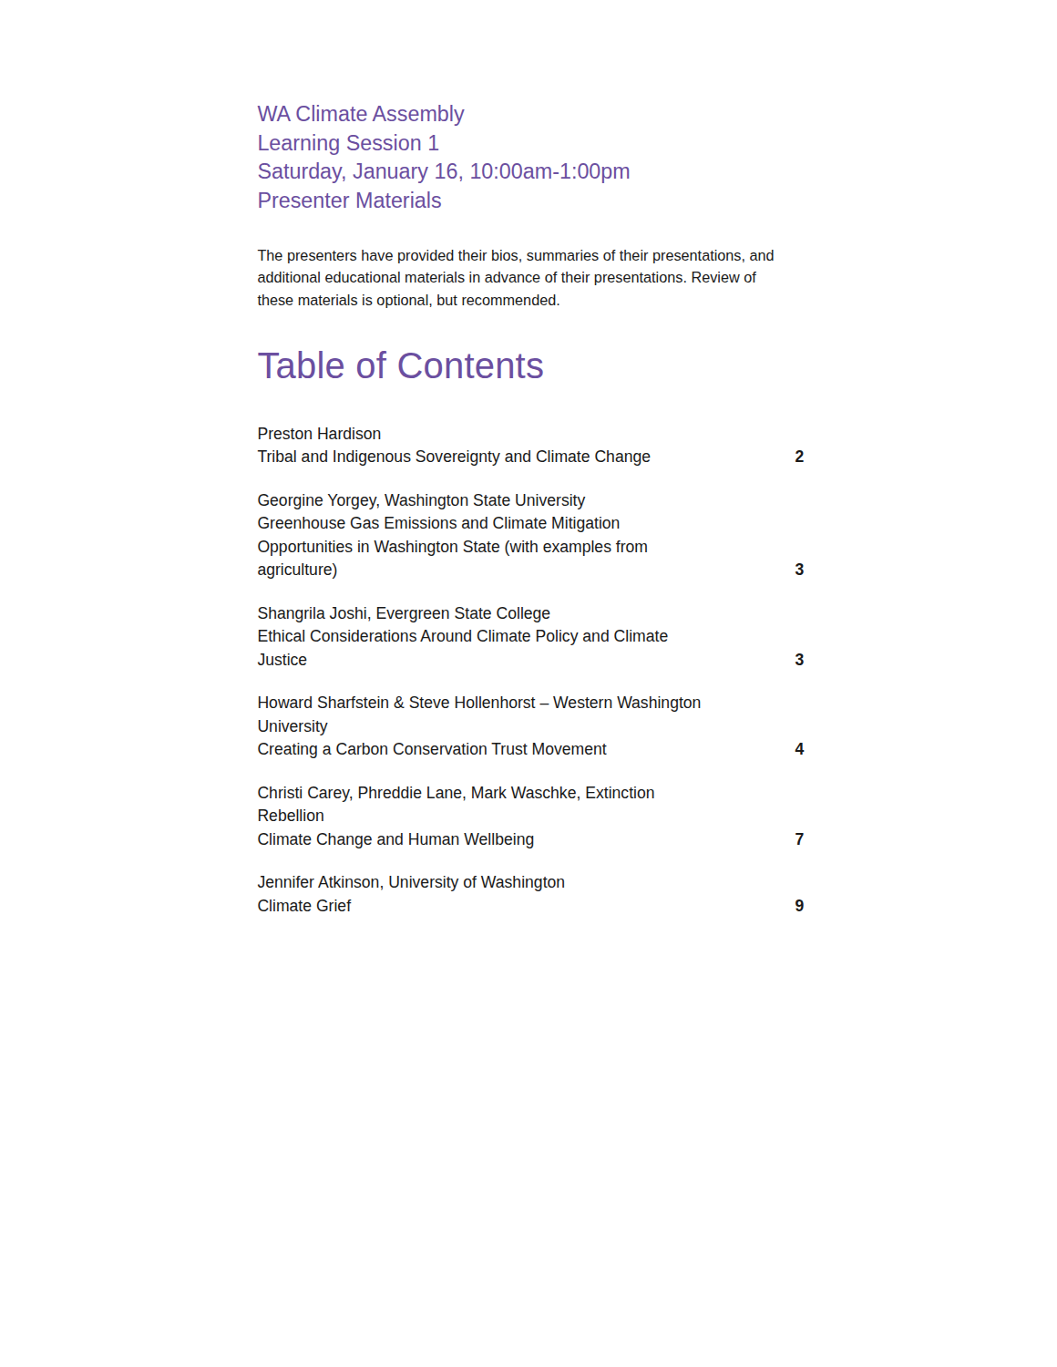WA Climate Assembly Learning Session 1 Saturday, January 16, 10:00am-1:00pm Presenter Materials
The presenters have provided their bios, summaries of their presentations, and additional educational materials in advance of their presentations. Review of these materials is optional, but recommended.
Table of Contents
Preston Hardison Tribal and Indigenous Sovereignty and Climate Change
2
Georgine Yorgey, Washington State University Greenhouse Gas Emissions and Climate Mitigation Opportunities in Washington State (with examples from agriculture)
3
Shangrila Joshi, Evergreen State College Ethical Considerations Around Climate Policy and Climate Justice
3
Howard Sharfstein & Steve Hollenhorst – Western Washington University Creating a Carbon Conservation Trust Movement
4
Christi Carey, Phreddie Lane, Mark Waschke, Extinction Rebellion Climate Change and Human Wellbeing
7
Jennifer Atkinson, University of Washington Climate Grief
9